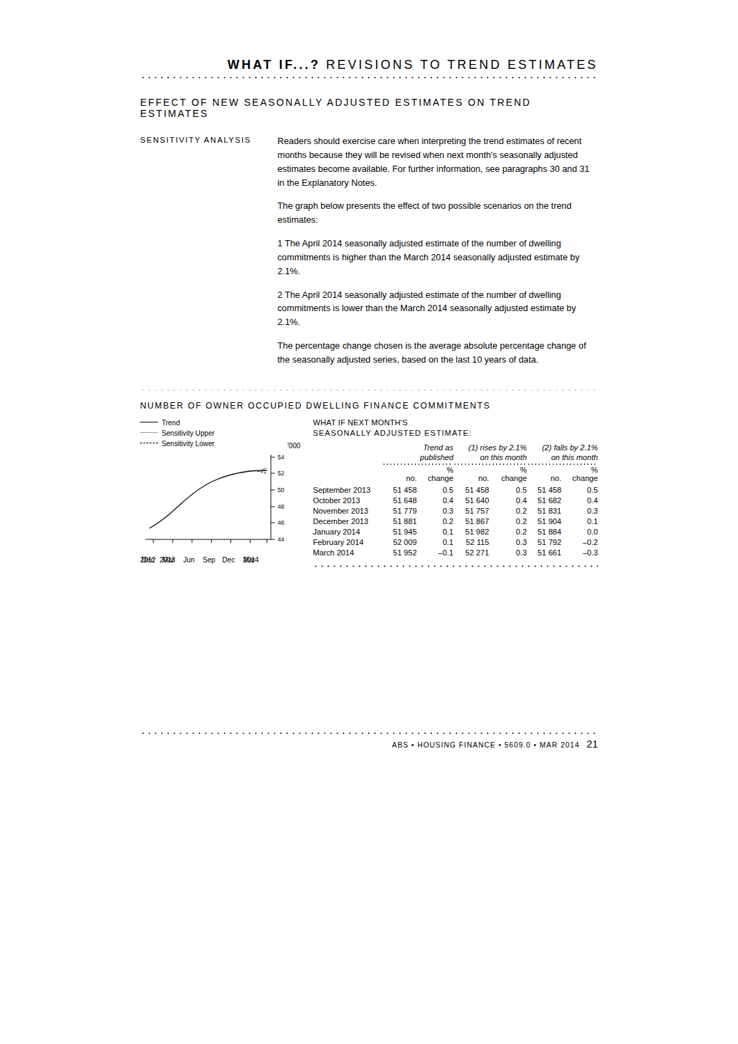WHAT IF...? REVISIONS TO TREND ESTIMATES
EFFECT OF NEW SEASONALLY ADJUSTED ESTIMATES ON TREND ESTIMATES
SENSITIVITY ANALYSIS
Readers should exercise care when interpreting the trend estimates of recent months because they will be revised when next month's seasonally adjusted estimates become available. For further information, see paragraphs 30 and 31 in the Explanatory Notes.
The graph below presents the effect of two possible scenarios on the trend estimates:
1 The April 2014 seasonally adjusted estimate of the number of dwelling commitments is higher than the March 2014 seasonally adjusted estimate by 2.1%.
2 The April 2014 seasonally adjusted estimate of the number of dwelling commitments is lower than the March 2014 seasonally adjusted estimate by 2.1%.
The percentage change chosen is the average absolute percentage change of the seasonally adjusted series, based on the last 10 years of data.
NUMBER OF OWNER OCCUPIED DWELLING FINANCE COMMITMENTS
Trend
Sensitivity Upper
Sensitivity Lower
'000
54 52 50 48 46 44
Dec Mar Jun Sep Dec Mar
2012 2013 2014
WHAT IF NEXT MONTH'S
SEASONALLY ADJUSTED ESTIMATE:
| | Trend as published | (1) rises by 2.1% on this month | (2) falls by 2.1% on this month |
| | | % | | % | | % |
| | no. | change | no. | change | no. | change |
| September 2013 | 51 458 | 0.5 | 51 458 | 0.5 | 51 458 | 0.5 |
| October 2013 | 51 648 | 0.4 | 51 640 | 0.4 | 51 682 | 0.4 |
| November 2013 | 51 779 | 0.3 | 51 757 | 0.2 | 51 831 | 0.3 |
| December 2013 | 51 881 | 0.2 | 51 867 | 0.2 | 51 904 | 0.1 |
| January 2014 | 51 945 | 0.1 | 51 982 | 0.2 | 51 884 | 0.0 |
| February 2014 | 52 009 | 0.1 | 52 115 | 0.3 | 51 792 | –0.2 |
| March 2014 | 51 952 | –0.1 | 52 271 | 0.3 | 51 661 | –0.3 |
ABS • HOUSING FINANCE • 5609.0 • MAR 201421